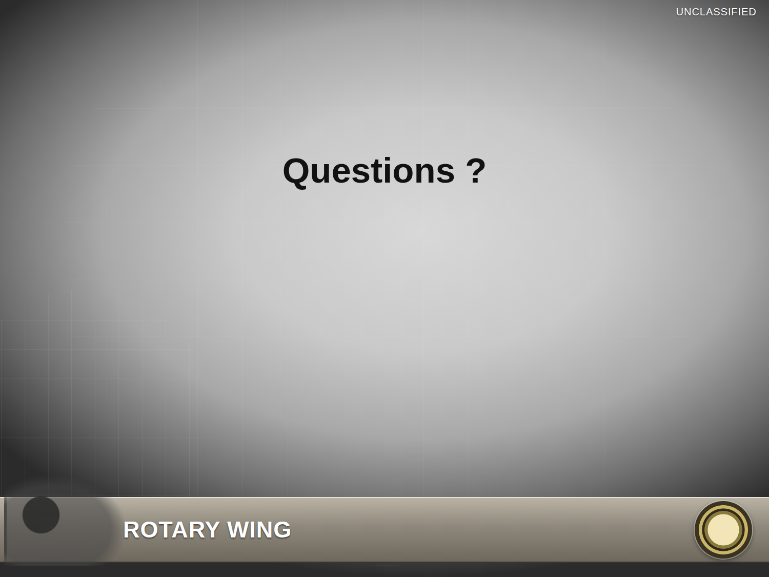UNCLASSIFIED
Questions ?
Rotary Wing